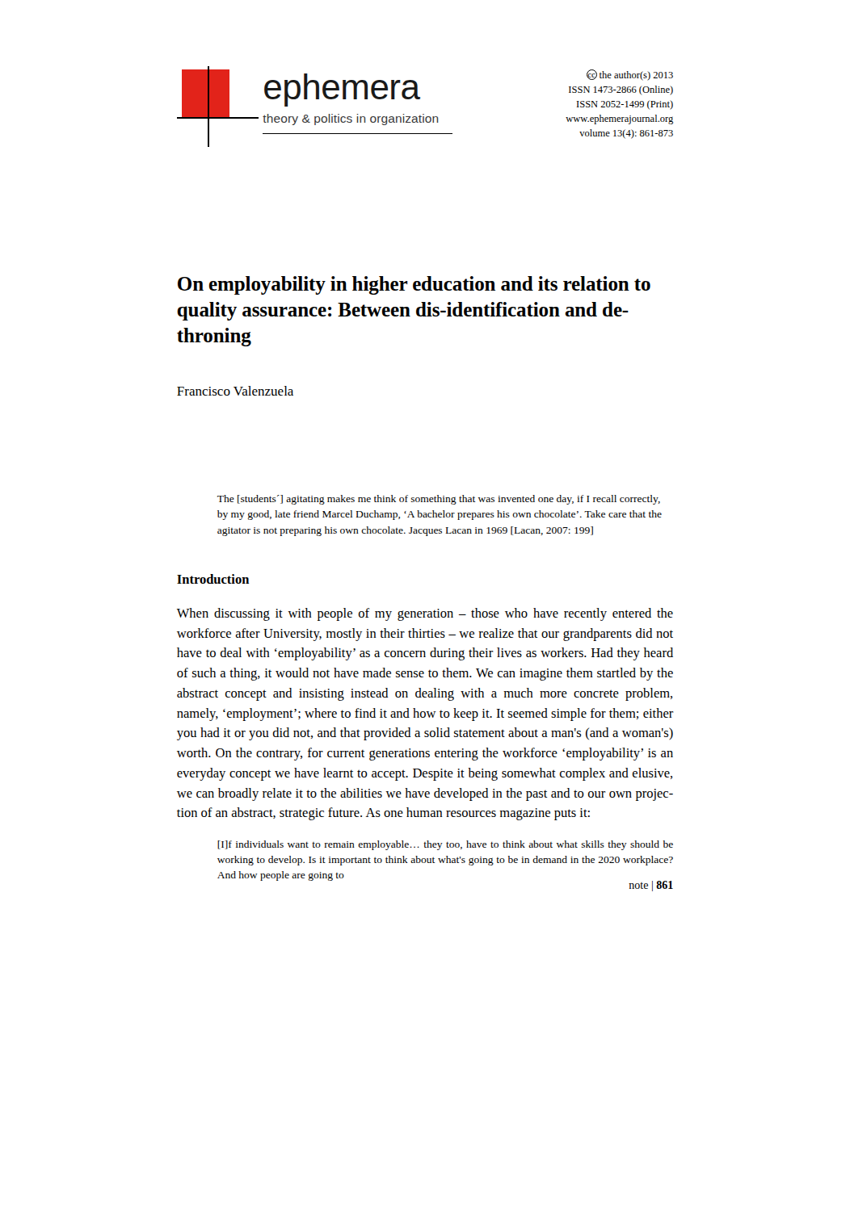ephemera
theory & politics in organization
ccthe author(s) 2013
ISSN 1473-2866 (Online)
ISSN 2052-1499 (Print)
www.ephemerajournal.org
volume 13(4): 861-873
On employability in higher education and its relation to quality assurance: Between dis-identification and de-throning
Francisco Valenzuela
The [students´] agitating makes me think of something that was invented one day, if I recall correctly, by my good, late friend Marcel Duchamp, ‘A bachelor prepares his own chocolate’. Take care that the agitator is not preparing his own chocolate. Jacques Lacan in 1969 [Lacan, 2007: 199]
Introduction
When discussing it with people of my generation – those who have recently entered the workforce after University, mostly in their thirties – we realize that our grandparents did not have to deal with ‘employability’ as a concern during their lives as workers. Had they heard of such a thing, it would not have made sense to them. We can imagine them startled by the abstract concept and insisting instead on dealing with a much more concrete problem, namely, ‘employment’; where to find it and how to keep it. It seemed simple for them; either you had it or you did not, and that provided a solid statement about a man's (and a woman's) worth. On the contrary, for current generations entering the workforce ‘employability’ is an everyday concept we have learnt to accept. Despite it being somewhat complex and elusive, we can broadly relate it to the abilities we have developed in the past and to our own projection of an abstract, strategic future. As one human resources magazine puts it:
[I]f individuals want to remain employable… they too, have to think about what skills they should be working to develop. Is it important to think about what's going to be in demand in the 2020 workplace? And how people are going to
note | 861